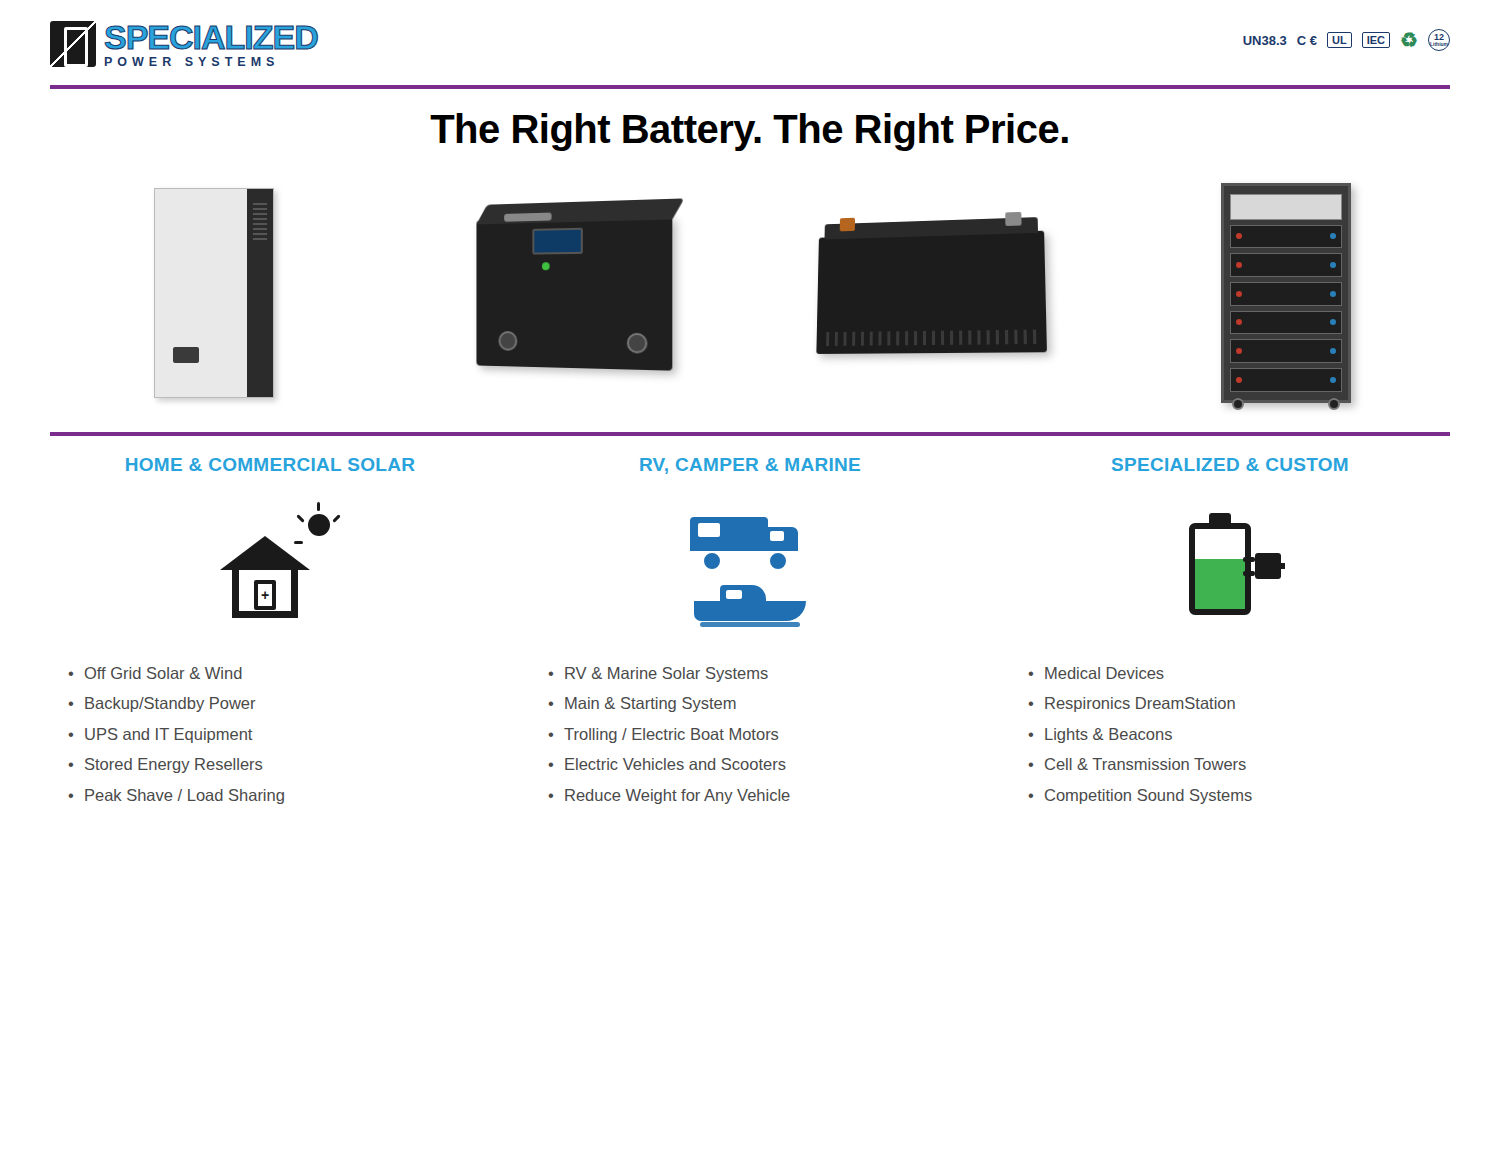SPECIALIZED
POWER SYSTEMS
UN38.3 C € UL IEC ♻ 12Lithium
The Right Battery. The Right Price.
HOME & COMMERCIAL SOLAR
+
Off Grid Solar & Wind
Backup/Standby Power
UPS and IT Equipment
Stored Energy Resellers
Peak Shave / Load Sharing
RV, CAMPER & MARINE
RV & Marine Solar Systems
Main & Starting System
Trolling / Electric Boat Motors
Electric Vehicles and Scooters
Reduce Weight for Any Vehicle
SPECIALIZED & CUSTOM
Medical Devices
Respironics DreamStation
Lights & Beacons
Cell & Transmission Towers
Competition Sound Systems